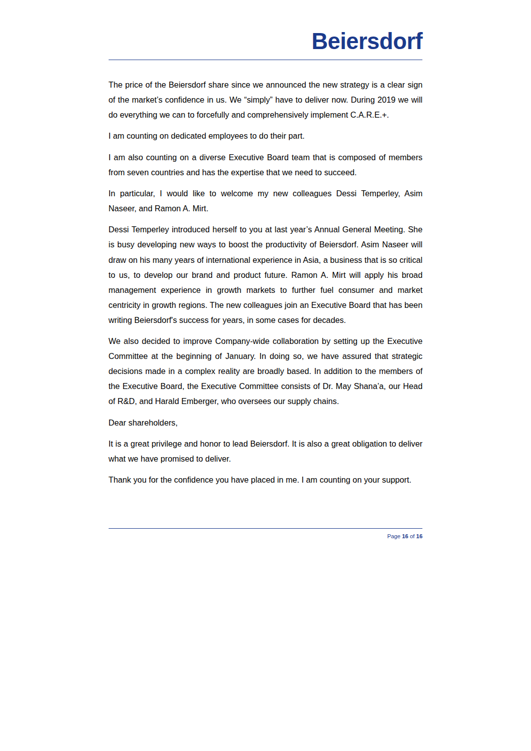Beiersdorf
The price of the Beiersdorf share since we announced the new strategy is a clear sign of the market’s confidence in us. We “simply” have to deliver now. During 2019 we will do everything we can to forcefully and comprehensively implement C.A.R.E.+.
I am counting on dedicated employees to do their part.
I am also counting on a diverse Executive Board team that is composed of members from seven countries and has the expertise that we need to succeed.
In particular, I would like to welcome my new colleagues Dessi Temperley, Asim Naseer, and Ramon A. Mirt.
Dessi Temperley introduced herself to you at last year’s Annual General Meeting. She is busy developing new ways to boost the productivity of Beiersdorf. Asim Naseer will draw on his many years of international experience in Asia, a business that is so critical to us, to develop our brand and product future. Ramon A. Mirt will apply his broad management experience in growth markets to further fuel consumer and market centricity in growth regions. The new colleagues join an Executive Board that has been writing Beiersdorf's success for years, in some cases for decades.
We also decided to improve Company-wide collaboration by setting up the Executive Committee at the beginning of January. In doing so, we have assured that strategic decisions made in a complex reality are broadly based. In addition to the members of the Executive Board, the Executive Committee consists of Dr. May Shana’a, our Head of R&D, and Harald Emberger, who oversees our supply chains.
Dear shareholders,
It is a great privilege and honor to lead Beiersdorf. It is also a great obligation to deliver what we have promised to deliver.
Thank you for the confidence you have placed in me. I am counting on your support.
Page 16 of 16